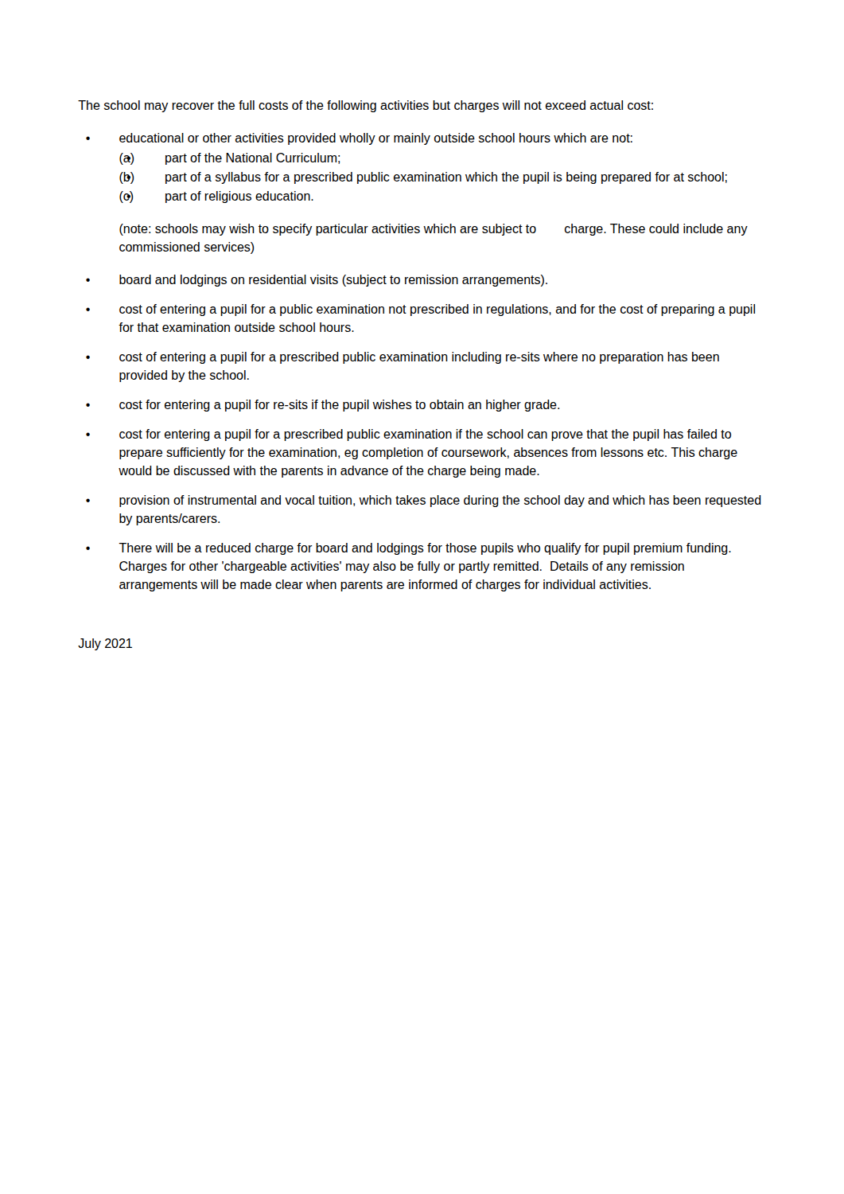The school may recover the full costs of the following activities but charges will not exceed actual cost:
educational or other activities provided wholly or mainly outside school hours which are not:
(a) part of the National Curriculum;
(b) part of a syllabus for a prescribed public examination which the pupil is being prepared for at school;
(c) part of religious education.
(note: schools may wish to specify particular activities which are subject to charge. These could include any commissioned services)
board and lodgings on residential visits (subject to remission arrangements).
cost of entering a pupil for a public examination not prescribed in regulations, and for the cost of preparing a pupil for that examination outside school hours.
cost of entering a pupil for a prescribed public examination including re-sits where no preparation has been provided by the school.
cost for entering a pupil for re-sits if the pupil wishes to obtain an higher grade.
cost for entering a pupil for a prescribed public examination if the school can prove that the pupil has failed to prepare sufficiently for the examination, eg completion of coursework, absences from lessons etc. This charge would be discussed with the parents in advance of the charge being made.
provision of instrumental and vocal tuition, which takes place during the school day and which has been requested by parents/carers.
There will be a reduced charge for board and lodgings for those pupils who qualify for pupil premium funding. Charges for other 'chargeable activities' may also be fully or partly remitted. Details of any remission arrangements will be made clear when parents are informed of charges for individual activities.
July 2021